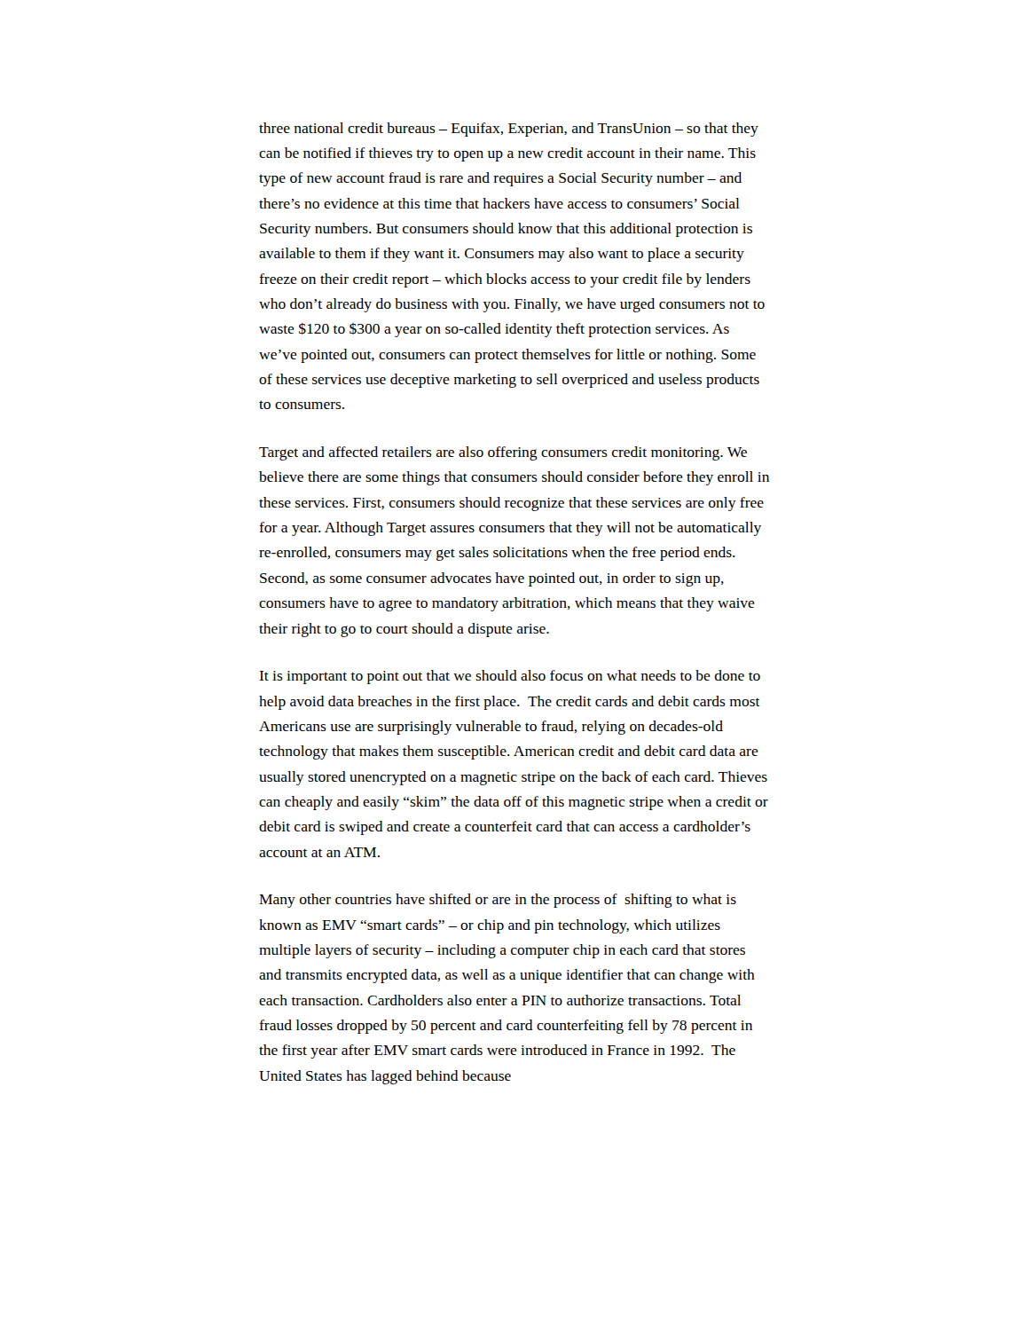three national credit bureaus – Equifax, Experian, and TransUnion – so that they can be notified if thieves try to open up a new credit account in their name. This type of new account fraud is rare and requires a Social Security number – and there’s no evidence at this time that hackers have access to consumers’ Social Security numbers. But consumers should know that this additional protection is available to them if they want it. Consumers may also want to place a security freeze on their credit report – which blocks access to your credit file by lenders who don’t already do business with you. Finally, we have urged consumers not to waste $120 to $300 a year on so-called identity theft protection services. As we’ve pointed out, consumers can protect themselves for little or nothing. Some of these services use deceptive marketing to sell overpriced and useless products to consumers.
Target and affected retailers are also offering consumers credit monitoring. We believe there are some things that consumers should consider before they enroll in these services. First, consumers should recognize that these services are only free for a year. Although Target assures consumers that they will not be automatically re-enrolled, consumers may get sales solicitations when the free period ends. Second, as some consumer advocates have pointed out, in order to sign up, consumers have to agree to mandatory arbitration, which means that they waive their right to go to court should a dispute arise.
It is important to point out that we should also focus on what needs to be done to help avoid data breaches in the first place. The credit cards and debit cards most Americans use are surprisingly vulnerable to fraud, relying on decades-old technology that makes them susceptible. American credit and debit card data are usually stored unencrypted on a magnetic stripe on the back of each card. Thieves can cheaply and easily “skim” the data off of this magnetic stripe when a credit or debit card is swiped and create a counterfeit card that can access a cardholder’s account at an ATM.
Many other countries have shifted or are in the process of shifting to what is known as EMV “smart cards” – or chip and pin technology, which utilizes multiple layers of security – including a computer chip in each card that stores and transmits encrypted data, as well as a unique identifier that can change with each transaction. Cardholders also enter a PIN to authorize transactions. Total fraud losses dropped by 50 percent and card counterfeiting fell by 78 percent in the first year after EMV smart cards were introduced in France in 1992. The United States has lagged behind because